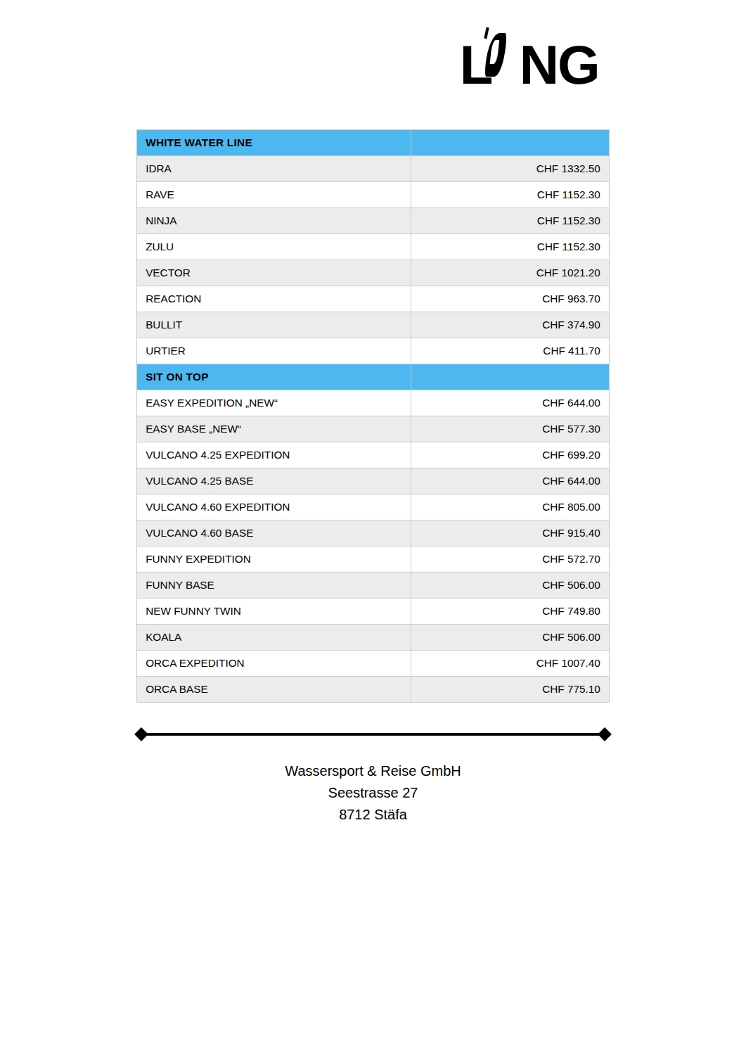L NG
| WHITE WATER LINE | |
| IDRA | CHF 1332.50 |
| RAVE | CHF 1152.30 |
| NINJA | CHF 1152.30 |
| ZULU | CHF 1152.30 |
| VECTOR | CHF 1021.20 |
| REACTION | CHF 963.70 |
| BULLIT | CHF 374.90 |
| URTIER | CHF 411.70 |
| SIT ON TOP | |
| EASY EXPEDITION „NEW“ | CHF 644.00 |
| EASY BASE „NEW“ | CHF 577.30 |
| VULCANO 4.25 EXPEDITION | CHF 699.20 |
| VULCANO 4.25 BASE | CHF 644.00 |
| VULCANO 4.60 EXPEDITION | CHF 805.00 |
| VULCANO 4.60 BASE | CHF 915.40 |
| FUNNY EXPEDITION | CHF 572.70 |
| FUNNY BASE | CHF 506.00 |
| NEW FUNNY TWIN | CHF 749.80 |
| KOALA | CHF 506.00 |
| ORCA EXPEDITION | CHF 1007.40 |
| ORCA BASE | CHF 775.10 |
Wassersport & Reise GmbH
Seestrasse 27
8712 Stäfa